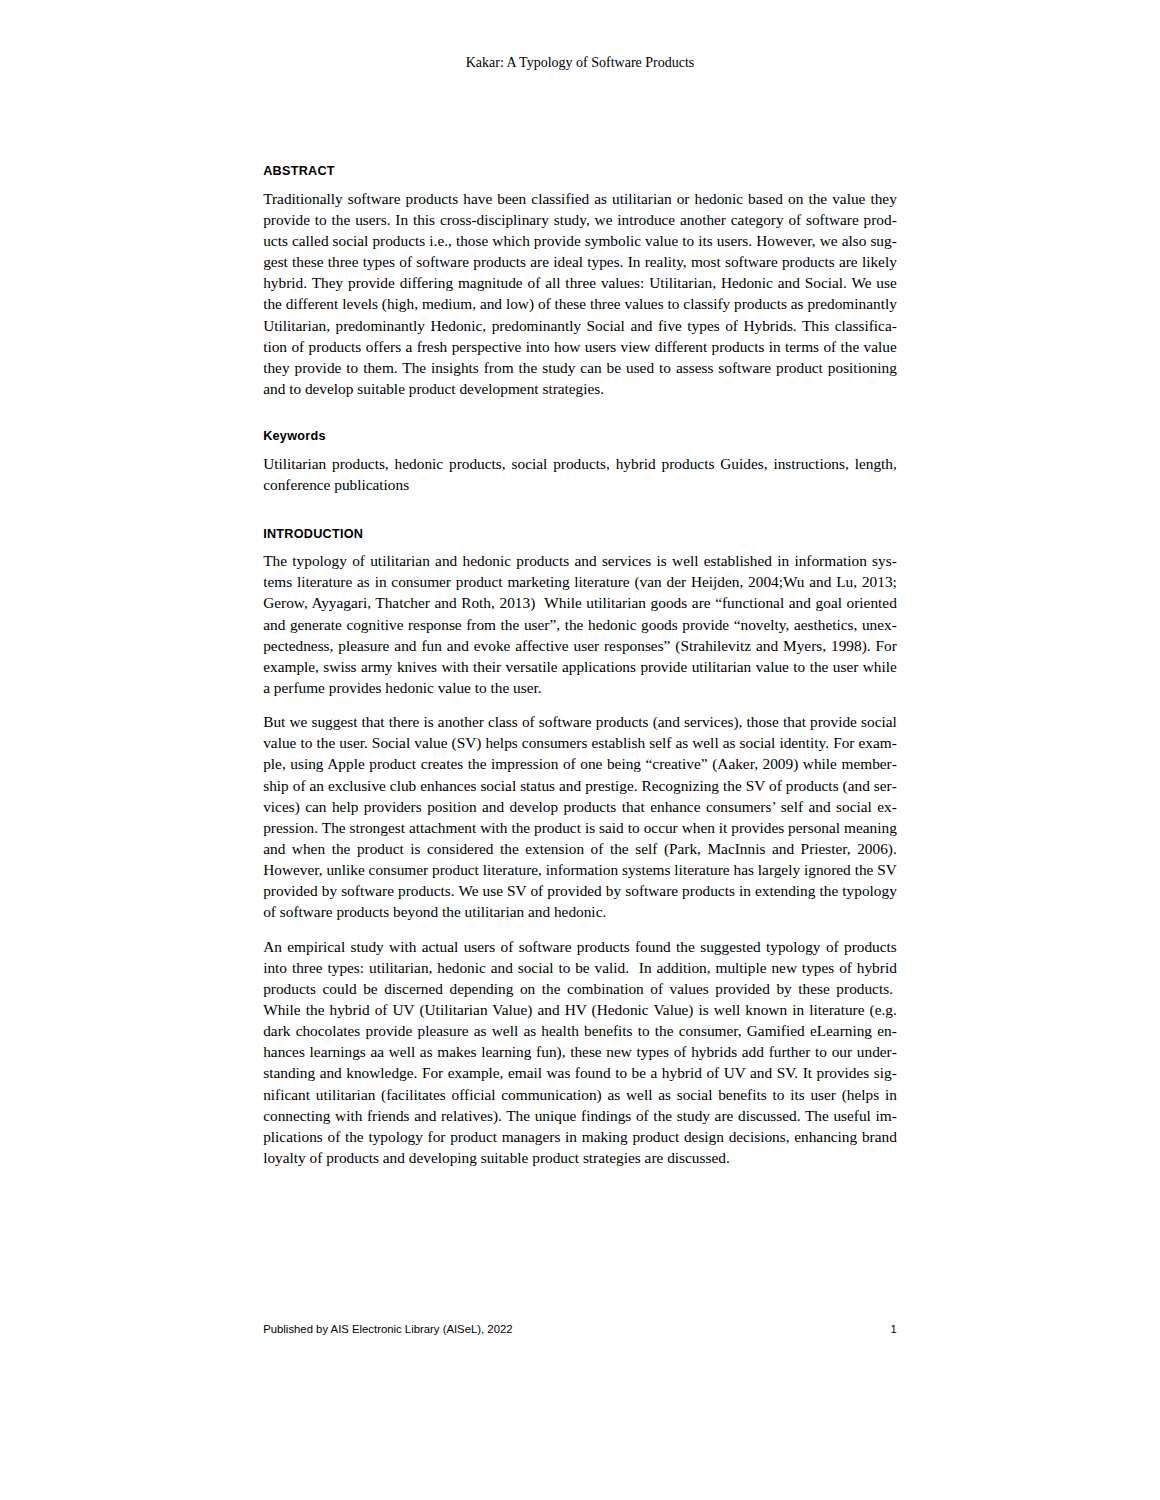Kakar: A Typology of Software Products
ABSTRACT
Traditionally software products have been classified as utilitarian or hedonic based on the value they provide to the users. In this cross-disciplinary study, we introduce another category of software products called social products i.e., those which provide symbolic value to its users. However, we also suggest these three types of software products are ideal types. In reality, most software products are likely hybrid. They provide differing magnitude of all three values: Utilitarian, Hedonic and Social. We use the different levels (high, medium, and low) of these three values to classify products as predominantly Utilitarian, predominantly Hedonic, predominantly Social and five types of Hybrids. This classification of products offers a fresh perspective into how users view different products in terms of the value they provide to them. The insights from the study can be used to assess software product positioning and to develop suitable product development strategies.
Keywords
Utilitarian products, hedonic products, social products, hybrid products Guides, instructions, length, conference publications
INTRODUCTION
The typology of utilitarian and hedonic products and services is well established in information systems literature as in consumer product marketing literature (van der Heijden, 2004;Wu and Lu, 2013; Gerow, Ayyagari, Thatcher and Roth, 2013) While utilitarian goods are “functional and goal oriented and generate cognitive response from the user”, the hedonic goods provide “novelty, aesthetics, unexpectedness, pleasure and fun and evoke affective user responses” (Strahilevitz and Myers, 1998). For example, swiss army knives with their versatile applications provide utilitarian value to the user while a perfume provides hedonic value to the user.
But we suggest that there is another class of software products (and services), those that provide social value to the user. Social value (SV) helps consumers establish self as well as social identity. For example, using Apple product creates the impression of one being “creative” (Aaker, 2009) while membership of an exclusive club enhances social status and prestige. Recognizing the SV of products (and services) can help providers position and develop products that enhance consumers’ self and social expression. The strongest attachment with the product is said to occur when it provides personal meaning and when the product is considered the extension of the self (Park, MacInnis and Priester, 2006). However, unlike consumer product literature, information systems literature has largely ignored the SV provided by software products. We use SV of provided by software products in extending the typology of software products beyond the utilitarian and hedonic.
An empirical study with actual users of software products found the suggested typology of products into three types: utilitarian, hedonic and social to be valid. In addition, multiple new types of hybrid products could be discerned depending on the combination of values provided by these products. While the hybrid of UV (Utilitarian Value) and HV (Hedonic Value) is well known in literature (e.g. dark chocolates provide pleasure as well as health benefits to the consumer, Gamified eLearning enhances learnings aa well as makes learning fun), these new types of hybrids add further to our understanding and knowledge. For example, email was found to be a hybrid of UV and SV. It provides significant utilitarian (facilitates official communication) as well as social benefits to its user (helps in connecting with friends and relatives). The unique findings of the study are discussed. The useful implications of the typology for product managers in making product design decisions, enhancing brand loyalty of products and developing suitable product strategies are discussed.
Published by AIS Electronic Library (AISeL), 2022 1